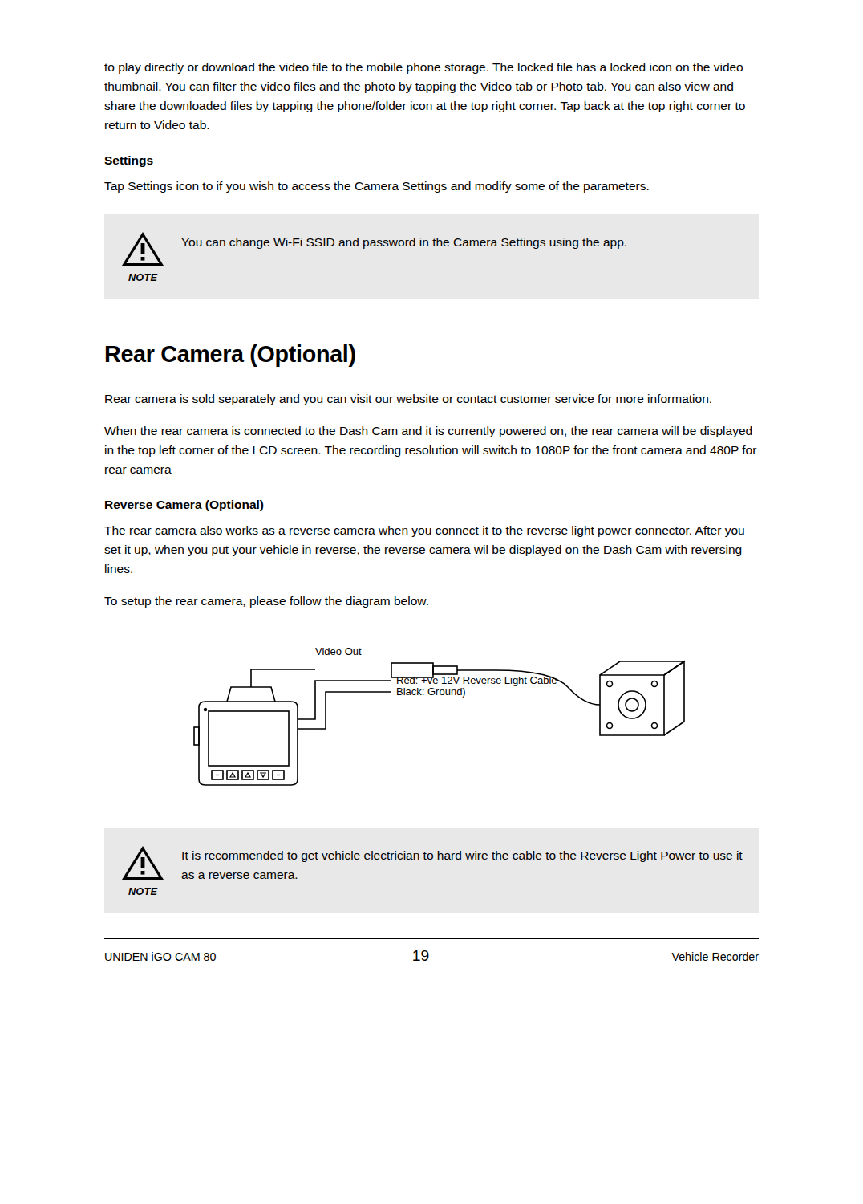to play directly or download the video file to the mobile phone storage. The locked file has a locked icon on the video thumbnail. You can filter the video files and the photo by tapping the Video tab or Photo tab. You can also view and share the downloaded files by tapping the phone/folder icon at the top right corner. Tap back at the top right corner to return to Video tab.
Settings
Tap Settings icon to if you wish to access the Camera Settings and modify some of the parameters.
NOTE
You can change Wi-Fi SSID and password in the Camera Settings using the app.
Rear Camera (Optional)
Rear camera is sold separately and you can visit our website or contact customer service for more information.
When the rear camera is connected to the Dash Cam and it is currently powered on, the rear camera will be displayed in the top left corner of the LCD screen. The recording resolution will switch to 1080P for the front camera and 480P for rear camera
Reverse Camera (Optional)
The rear camera also works as a reverse camera when you connect it to the reverse light power connector. After you set it up, when you put your vehicle in reverse, the reverse camera wil be displayed on the Dash Cam with reversing lines.
To setup the rear camera, please follow the diagram below.
Video Out Red: +ve 12V Reverse Light Cable Black: Ground)
NOTE
It is recommended to get vehicle electrician to hard wire the cable to the Reverse Light Power to use it as a reverse camera.
UNIDEN iGO CAM 80 19 Vehicle Recorder